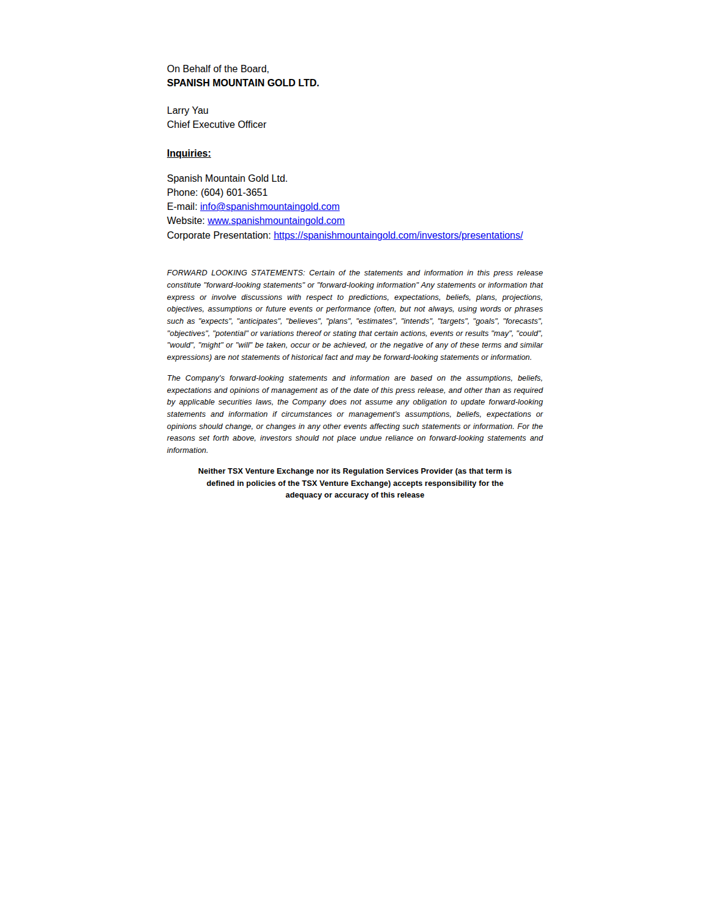On Behalf of the Board,
SPANISH MOUNTAIN GOLD LTD.
Larry Yau
Chief Executive Officer
Inquiries:
Spanish Mountain Gold Ltd.
Phone: (604) 601-3651
E-mail: info@spanishmountaingold.com
Website: www.spanishmountaingold.com
Corporate Presentation: https://spanishmountaingold.com/investors/presentations/
FORWARD LOOKING STATEMENTS: Certain of the statements and information in this press release constitute "forward-looking statements" or "forward-looking information" Any statements or information that express or involve discussions with respect to predictions, expectations, beliefs, plans, projections, objectives, assumptions or future events or performance (often, but not always, using words or phrases such as "expects", "anticipates", "believes", "plans", "estimates", "intends", "targets", "goals", "forecasts", "objectives", "potential" or variations thereof or stating that certain actions, events or results "may", "could", "would", "might" or "will" be taken, occur or be achieved, or the negative of any of these terms and similar expressions) are not statements of historical fact and may be forward-looking statements or information.
The Company's forward-looking statements and information are based on the assumptions, beliefs, expectations and opinions of management as of the date of this press release, and other than as required by applicable securities laws, the Company does not assume any obligation to update forward-looking statements and information if circumstances or management's assumptions, beliefs, expectations or opinions should change, or changes in any other events affecting such statements or information. For the reasons set forth above, investors should not place undue reliance on forward-looking statements and information.
Neither TSX Venture Exchange nor its Regulation Services Provider (as that term is defined in policies of the TSX Venture Exchange) accepts responsibility for the adequacy or accuracy of this release